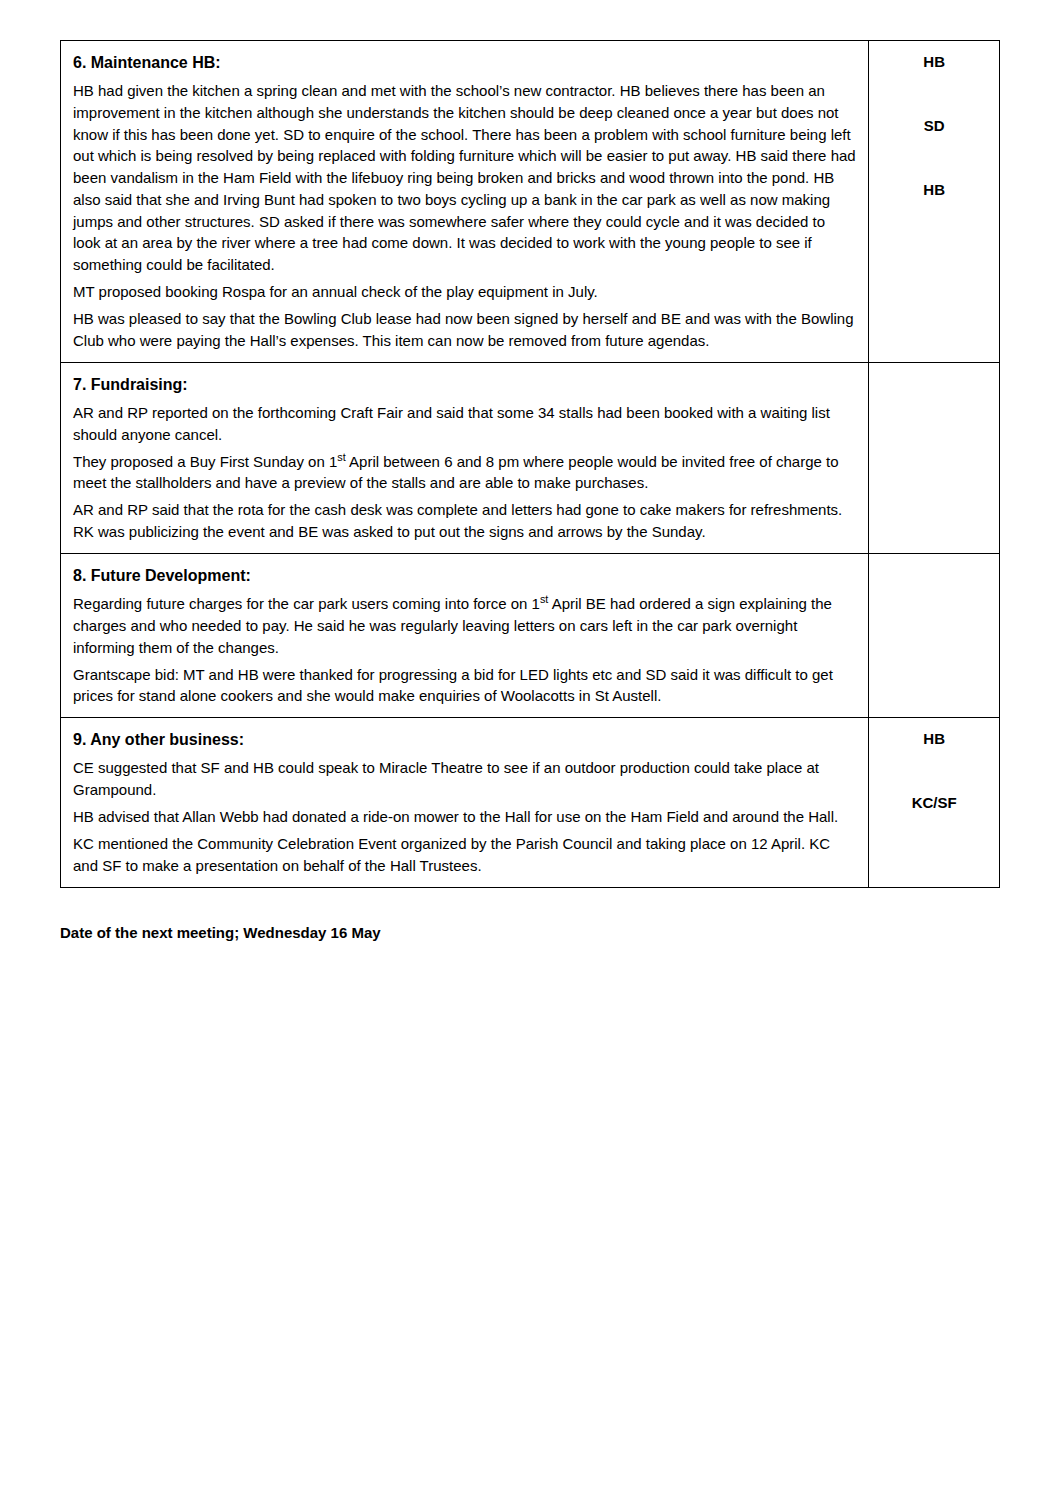| 6. Maintenance HB: HB had given the kitchen a spring clean and met with the school’s new contractor. HB believes there has been an improvement in the kitchen although she understands the kitchen should be deep cleaned once a year but does not know if this has been done yet. SD to enquire of the school. There has been a problem with school furniture being left out which is being resolved by being replaced with folding furniture which will be easier to put away. HB said there had been vandalism in the Ham Field with the lifebuoy ring being broken and bricks and wood thrown into the pond. HB also said that she and Irving Bunt had spoken to two boys cycling up a bank in the car park as well as now making jumps and other structures. SD asked if there was somewhere safer where they could cycle and it was decided to look at an area by the river where a tree had come down. It was decided to work with the young people to see if something could be facilitated. MT proposed booking Rospa for an annual check of the play equipment in July. HB was pleased to say that the Bowling Club lease had now been signed by herself and BE and was with the Bowling Club who were paying the Hall’s expenses. This item can now be removed from future agendas. | HB SD HB |
| 7. Fundraising: AR and RP reported on the forthcoming Craft Fair and said that some 34 stalls had been booked with a waiting list should anyone cancel. They proposed a Buy First Sunday on 1 st April between 6 and 8 pm where people would be invited free of charge to meet the stallholders and have a preview of the stalls and are able to make purchases. AR and RP said that the rota for the cash desk was complete and letters had gone to cake makers for refreshments. RK was publicizing the event and BE was asked to put out the signs and arrows by the Sunday. | |
| 8. Future Development: Regarding future charges for the car park users coming into force on 1 st April BE had ordered a sign explaining the charges and who needed to pay. He said he was regularly leaving letters on cars left in the car park overnight informing them of the changes. Grantscape bid: MT and HB were thanked for progressing a bid for LED lights etc and SD said it was difficult to get prices for stand alone cookers and she would make enquiries of Woolacotts in St Austell. | |
| 9. Any other business: CE suggested that SF and HB could speak to Miracle Theatre to see if an outdoor production could take place at Grampound. HB advised that Allan Webb had donated a ride-on mower to the Hall for use on the Ham Field and around the Hall. KC mentioned the Community Celebration Event organized by the Parish Council and taking place on 12 April. KC and SF to make a presentation on behalf of the Hall Trustees. | HB KC/SF |
Date of the next meeting; Wednesday 16 May